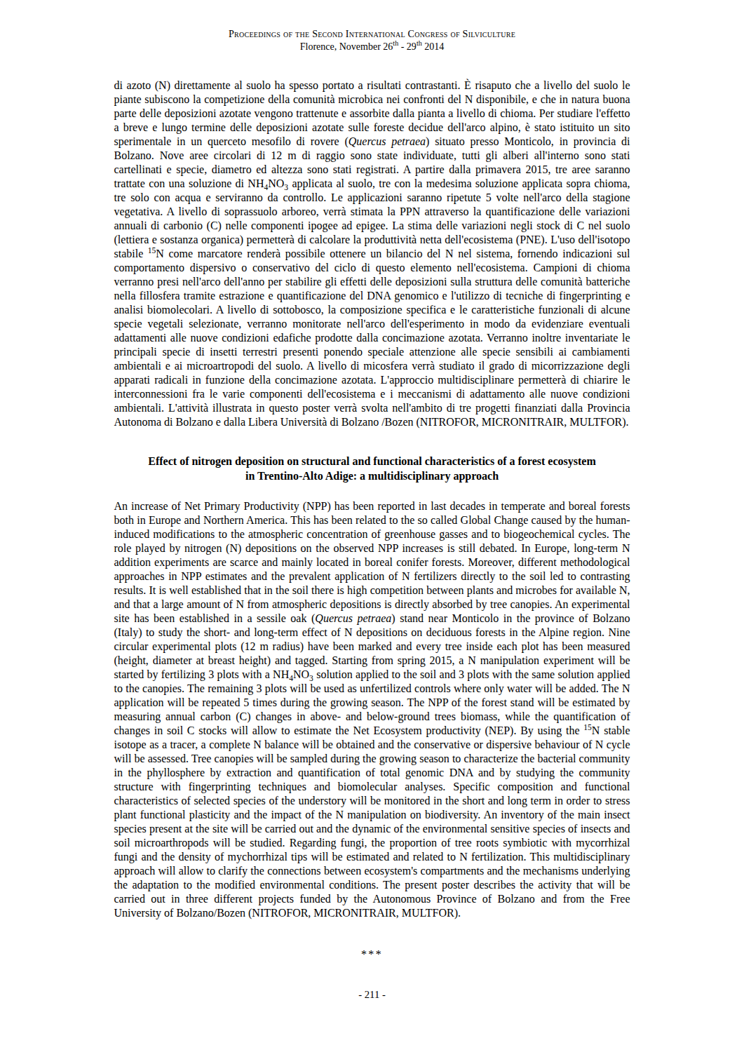Proceedings of the Second International Congress of Silviculture
Florence, November 26th - 29th 2014
di azoto (N) direttamente al suolo ha spesso portato a risultati contrastanti. È risaputo che a livello del suolo le piante subiscono la competizione della comunità microbica nei confronti del N disponibile, e che in natura buona parte delle deposizioni azotate vengono trattenute e assorbite dalla pianta a livello di chioma. Per studiare l'effetto a breve e lungo termine delle deposizioni azotate sulle foreste decidue dell'arco alpino, è stato istituito un sito sperimentale in un querceto mesofilo di rovere (Quercus petraea) situato presso Monticolo, in provincia di Bolzano. Nove aree circolari di 12 m di raggio sono state individuate, tutti gli alberi all'interno sono stati cartellinati e specie, diametro ed altezza sono stati registrati. A partire dalla primavera 2015, tre aree saranno trattate con una soluzione di NH4NO3 applicata al suolo, tre con la medesima soluzione applicata sopra chioma, tre solo con acqua e serviranno da controllo. Le applicazioni saranno ripetute 5 volte nell'arco della stagione vegetativa. A livello di soprassuolo arboreo, verrà stimata la PPN attraverso la quantificazione delle variazioni annuali di carbonio (C) nelle componenti ipogee ad epigee. La stima delle variazioni negli stock di C nel suolo (lettiera e sostanza organica) permetterà di calcolare la produttività netta dell'ecosistema (PNE). L'uso dell'isotopo stabile 15N come marcatore renderà possibile ottenere un bilancio del N nel sistema, fornendo indicazioni sul comportamento dispersivo o conservativo del ciclo di questo elemento nell'ecosistema. Campioni di chioma verranno presi nell'arco dell'anno per stabilire gli effetti delle deposizioni sulla struttura delle comunità batteriche nella fillosfera tramite estrazione e quantificazione del DNA genomico e l'utilizzo di tecniche di fingerprinting e analisi biomolecolari. A livello di sottobosco, la composizione specifica e le caratteristiche funzionali di alcune specie vegetali selezionate, verranno monitorate nell'arco dell'esperimento in modo da evidenziare eventuali adattamenti alle nuove condizioni edafiche prodotte dalla concimazione azotata. Verranno inoltre inventariate le principali specie di insetti terrestri presenti ponendo speciale attenzione alle specie sensibili ai cambiamenti ambientali e ai microartropodi del suolo. A livello di micosfera verrà studiato il grado di micorrizzazione degli apparati radicali in funzione della concimazione azotata. L'approccio multidisciplinare permetterà di chiarire le interconnessioni fra le varie componenti dell'ecosistema e i meccanismi di adattamento alle nuove condizioni ambientali. L'attività illustrata in questo poster verrà svolta nell'ambito di tre progetti finanziati dalla Provincia Autonoma di Bolzano e dalla Libera Università di Bolzano /Bozen (NITROFOR, MICRONITRAIR, MULTFOR).
Effect of nitrogen deposition on structural and functional characteristics of a forest ecosystem
in Trentino-Alto Adige: a multidisciplinary approach
An increase of Net Primary Productivity (NPP) has been reported in last decades in temperate and boreal forests both in Europe and Northern America. This has been related to the so called Global Change caused by the human-induced modifications to the atmospheric concentration of greenhouse gasses and to biogeochemical cycles. The role played by nitrogen (N) depositions on the observed NPP increases is still debated. In Europe, long-term N addition experiments are scarce and mainly located in boreal conifer forests. Moreover, different methodological approaches in NPP estimates and the prevalent application of N fertilizers directly to the soil led to contrasting results. It is well established that in the soil there is high competition between plants and microbes for available N, and that a large amount of N from atmospheric depositions is directly absorbed by tree canopies. An experimental site has been established in a sessile oak (Quercus petraea) stand near Monticolo in the province of Bolzano (Italy) to study the short- and long-term effect of N depositions on deciduous forests in the Alpine region. Nine circular experimental plots (12 m radius) have been marked and every tree inside each plot has been measured (height, diameter at breast height) and tagged. Starting from spring 2015, a N manipulation experiment will be started by fertilizing 3 plots with a NH4NO3 solution applied to the soil and 3 plots with the same solution applied to the canopies. The remaining 3 plots will be used as unfertilized controls where only water will be added. The N application will be repeated 5 times during the growing season. The NPP of the forest stand will be estimated by measuring annual carbon (C) changes in above- and below-ground trees biomass, while the quantification of changes in soil C stocks will allow to estimate the Net Ecosystem productivity (NEP). By using the 15N stable isotope as a tracer, a complete N balance will be obtained and the conservative or dispersive behaviour of N cycle will be assessed. Tree canopies will be sampled during the growing season to characterize the bacterial community in the phyllosphere by extraction and quantification of total genomic DNA and by studying the community structure with fingerprinting techniques and biomolecular analyses. Specific composition and functional characteristics of selected species of the understory will be monitored in the short and long term in order to stress plant functional plasticity and the impact of the N manipulation on biodiversity. An inventory of the main insect species present at the site will be carried out and the dynamic of the environmental sensitive species of insects and soil microarthropods will be studied. Regarding fungi, the proportion of tree roots symbiotic with mycorrhizal fungi and the density of mychorrhizal tips will be estimated and related to N fertilization. This multidisciplinary approach will allow to clarify the connections between ecosystem's compartments and the mechanisms underlying the adaptation to the modified environmental conditions. The present poster describes the activity that will be carried out in three different projects funded by the Autonomous Province of Bolzano and from the Free University of Bolzano/Bozen (NITROFOR, MICRONITRAIR, MULTFOR).
***
- 211 -